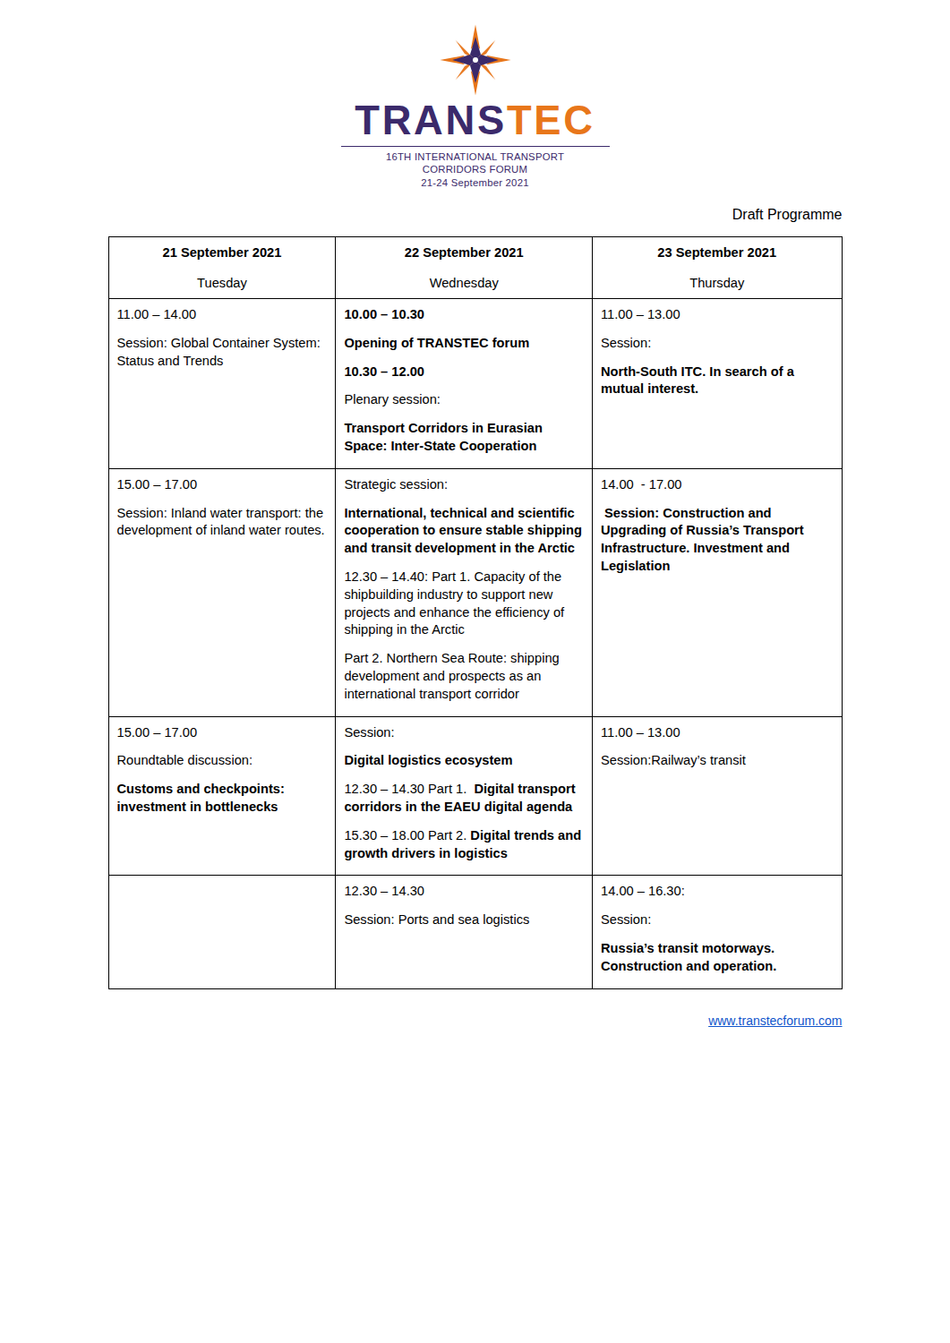TRANS TEC
16th International Transport
Corridors Forum 21-24 September 2021
Draft Programme
| 21 September 2021 Tuesday | 22 September 2021 Wednesday | 23 September 2021 Thursday |
| --- | --- | --- |
| 11.00 – 14.00 Session: Global Container System: Status and Trends | 10.00 – 10.30 Opening of TRANSTEC forum 10.30 – 12.00 Plenary session: Transport Corridors in Eurasian Space: Inter-State Cooperation | 11.00 – 13.00 Session: North-South ITC. In search of a mutual interest. |
| 15.00 – 17.00 Session: Inland water transport: the development of inland water routes. | Strategic session: International, technical and scientific cooperation to ensure stable shipping and transit development in the Arctic 12.30 – 14.40: Part 1. Capacity of the shipbuilding industry to support new projects and enhance the efficiency of shipping in the Arctic Part 2. Northern Sea Route: shipping development and prospects as an international transport corridor | 14.00 - 17.00 Session: Construction and Upgrading of Russia’s Transport Infrastructure. Investment and Legislation |
| 15.00 – 17.00 Roundtable discussion: Customs and checkpoints: investment in bottlenecks | Session: Digital logistics ecosystem 12.30 – 14.30 Part 1. Digital transport corridors in the EAEU digital agenda 15.30 – 18.00 Part 2. Digital trends and growth drivers in logistics | 11.00 – 13.00 Session:Railway’s transit |
| | 12.30 – 14.30 Session: Ports and sea logistics | 14.00 – 16.30: Session: Russia’s transit motorways. Construction and operation. |
www.transtecforum.com